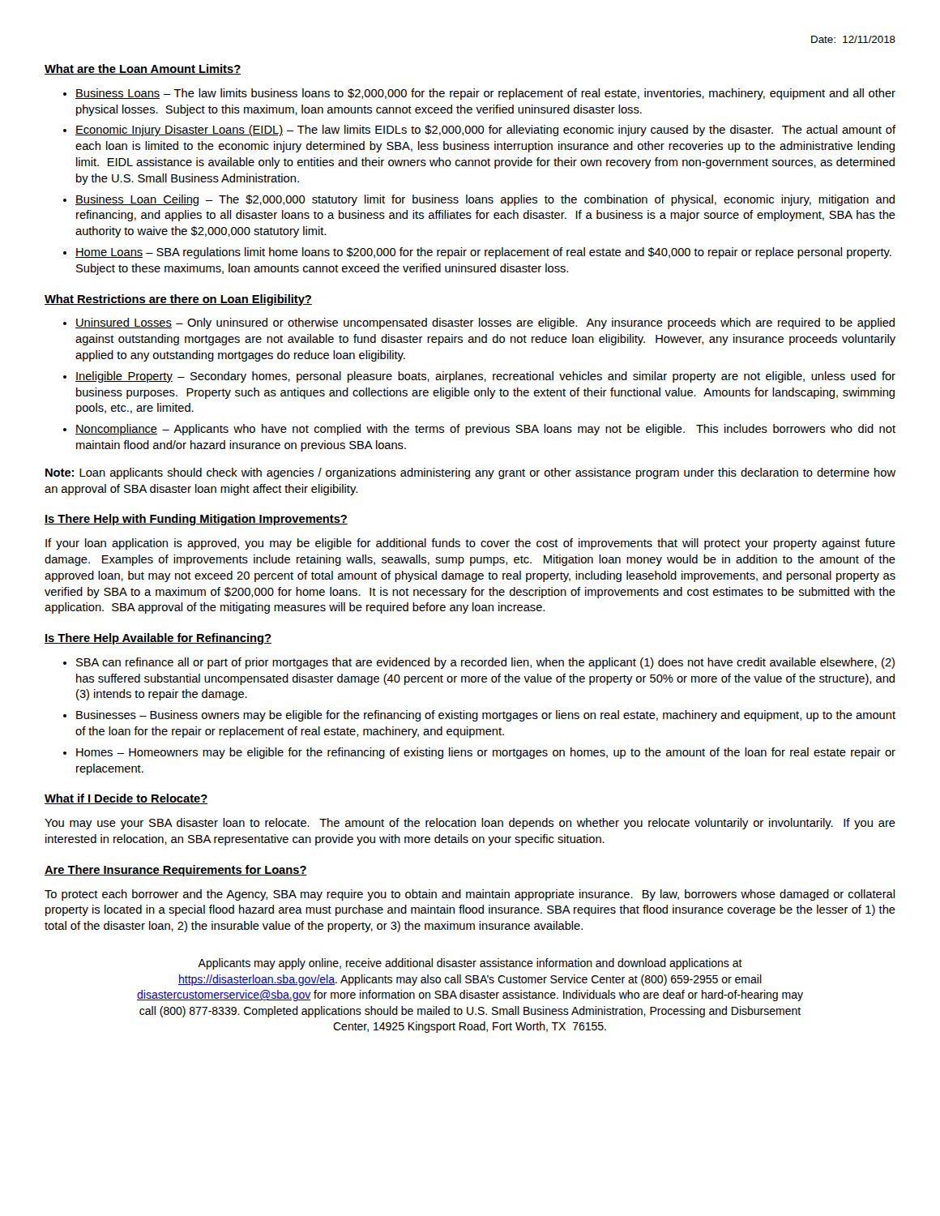Date: 12/11/2018
What are the Loan Amount Limits?
Business Loans – The law limits business loans to $2,000,000 for the repair or replacement of real estate, inventories, machinery, equipment and all other physical losses. Subject to this maximum, loan amounts cannot exceed the verified uninsured disaster loss.
Economic Injury Disaster Loans (EIDL) – The law limits EIDLs to $2,000,000 for alleviating economic injury caused by the disaster. The actual amount of each loan is limited to the economic injury determined by SBA, less business interruption insurance and other recoveries up to the administrative lending limit. EIDL assistance is available only to entities and their owners who cannot provide for their own recovery from non-government sources, as determined by the U.S. Small Business Administration.
Business Loan Ceiling – The $2,000,000 statutory limit for business loans applies to the combination of physical, economic injury, mitigation and refinancing, and applies to all disaster loans to a business and its affiliates for each disaster. If a business is a major source of employment, SBA has the authority to waive the $2,000,000 statutory limit.
Home Loans – SBA regulations limit home loans to $200,000 for the repair or replacement of real estate and $40,000 to repair or replace personal property. Subject to these maximums, loan amounts cannot exceed the verified uninsured disaster loss.
What Restrictions are there on Loan Eligibility?
Uninsured Losses – Only uninsured or otherwise uncompensated disaster losses are eligible. Any insurance proceeds which are required to be applied against outstanding mortgages are not available to fund disaster repairs and do not reduce loan eligibility. However, any insurance proceeds voluntarily applied to any outstanding mortgages do reduce loan eligibility.
Ineligible Property – Secondary homes, personal pleasure boats, airplanes, recreational vehicles and similar property are not eligible, unless used for business purposes. Property such as antiques and collections are eligible only to the extent of their functional value. Amounts for landscaping, swimming pools, etc., are limited.
Noncompliance – Applicants who have not complied with the terms of previous SBA loans may not be eligible. This includes borrowers who did not maintain flood and/or hazard insurance on previous SBA loans.
Note: Loan applicants should check with agencies / organizations administering any grant or other assistance program under this declaration to determine how an approval of SBA disaster loan might affect their eligibility.
Is There Help with Funding Mitigation Improvements?
If your loan application is approved, you may be eligible for additional funds to cover the cost of improvements that will protect your property against future damage. Examples of improvements include retaining walls, seawalls, sump pumps, etc. Mitigation loan money would be in addition to the amount of the approved loan, but may not exceed 20 percent of total amount of physical damage to real property, including leasehold improvements, and personal property as verified by SBA to a maximum of $200,000 for home loans. It is not necessary for the description of improvements and cost estimates to be submitted with the application. SBA approval of the mitigating measures will be required before any loan increase.
Is There Help Available for Refinancing?
SBA can refinance all or part of prior mortgages that are evidenced by a recorded lien, when the applicant (1) does not have credit available elsewhere, (2) has suffered substantial uncompensated disaster damage (40 percent or more of the value of the property or 50% or more of the value of the structure), and (3) intends to repair the damage.
Businesses – Business owners may be eligible for the refinancing of existing mortgages or liens on real estate, machinery and equipment, up to the amount of the loan for the repair or replacement of real estate, machinery, and equipment.
Homes – Homeowners may be eligible for the refinancing of existing liens or mortgages on homes, up to the amount of the loan for real estate repair or replacement.
What if I Decide to Relocate?
You may use your SBA disaster loan to relocate. The amount of the relocation loan depends on whether you relocate voluntarily or involuntarily. If you are interested in relocation, an SBA representative can provide you with more details on your specific situation.
Are There Insurance Requirements for Loans?
To protect each borrower and the Agency, SBA may require you to obtain and maintain appropriate insurance. By law, borrowers whose damaged or collateral property is located in a special flood hazard area must purchase and maintain flood insurance. SBA requires that flood insurance coverage be the lesser of 1) the total of the disaster loan, 2) the insurable value of the property, or 3) the maximum insurance available.
Applicants may apply online, receive additional disaster assistance information and download applications at
https://disasterloan.sba.gov/ela. Applicants may also call SBA’s Customer Service Center at (800) 659-2955 or email
disastercustomerservice@sba.gov for more information on SBA disaster assistance. Individuals who are deaf or hard-of-hearing may
call (800) 877-8339. Completed applications should be mailed to U.S. Small Business Administration, Processing and Disbursement
Center, 14925 Kingsport Road, Fort Worth, TX 76155.